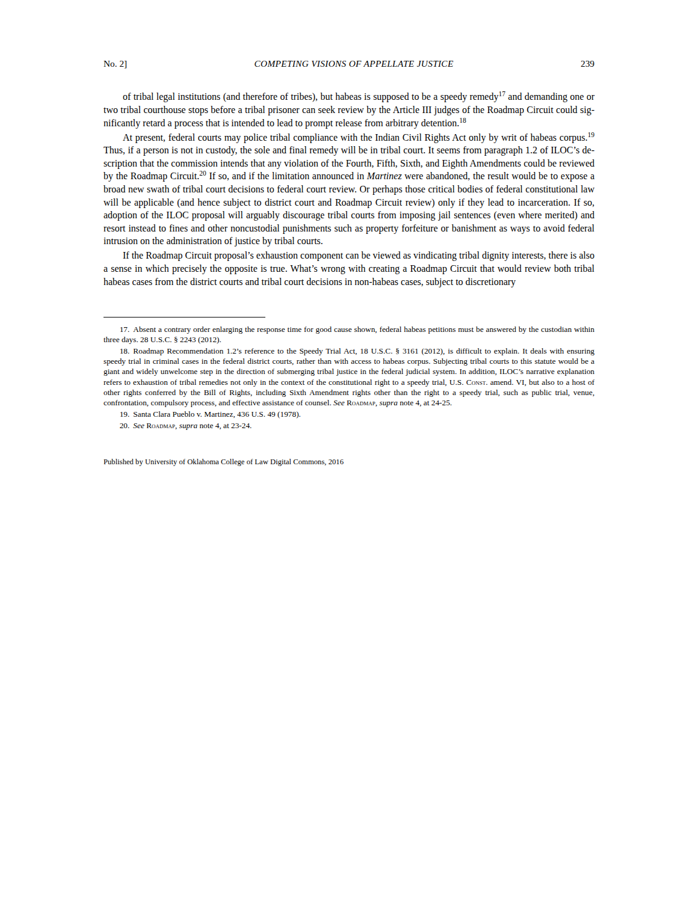No. 2] Competing Visions of Appellate Justice 239
of tribal legal institutions (and therefore of tribes), but habeas is supposed to be a speedy remedy17 and demanding one or two tribal courthouse stops before a tribal prisoner can seek review by the Article III judges of the Roadmap Circuit could significantly retard a process that is intended to lead to prompt release from arbitrary detention.18
At present, federal courts may police tribal compliance with the Indian Civil Rights Act only by writ of habeas corpus.19 Thus, if a person is not in custody, the sole and final remedy will be in tribal court. It seems from paragraph 1.2 of ILOC’s description that the commission intends that any violation of the Fourth, Fifth, Sixth, and Eighth Amendments could be reviewed by the Roadmap Circuit.20 If so, and if the limitation announced in Martinez were abandoned, the result would be to expose a broad new swath of tribal court decisions to federal court review. Or perhaps those critical bodies of federal constitutional law will be applicable (and hence subject to district court and Roadmap Circuit review) only if they lead to incarceration. If so, adoption of the ILOC proposal will arguably discourage tribal courts from imposing jail sentences (even where merited) and resort instead to fines and other noncustodial punishments such as property forfeiture or banishment as ways to avoid federal intrusion on the administration of justice by tribal courts.
If the Roadmap Circuit proposal’s exhaustion component can be viewed as vindicating tribal dignity interests, there is also a sense in which precisely the opposite is true. What’s wrong with creating a Roadmap Circuit that would review both tribal habeas cases from the district courts and tribal court decisions in non-habeas cases, subject to discretionary
17. Absent a contrary order enlarging the response time for good cause shown, federal habeas petitions must be answered by the custodian within three days. 28 U.S.C. § 2243 (2012).
18. Roadmap Recommendation 1.2’s reference to the Speedy Trial Act, 18 U.S.C. § 3161 (2012), is difficult to explain. It deals with ensuring speedy trial in criminal cases in the federal district courts, rather than with access to habeas corpus. Subjecting tribal courts to this statute would be a giant and widely unwelcome step in the direction of submerging tribal justice in the federal judicial system. In addition, ILOC’s narrative explanation refers to exhaustion of tribal remedies not only in the context of the constitutional right to a speedy trial, U.S. Const. amend. VI, but also to a host of other rights conferred by the Bill of Rights, including Sixth Amendment rights other than the right to a speedy trial, such as public trial, venue, confrontation, compulsory process, and effective assistance of counsel. See Roadmap, supra note 4, at 24-25.
19. Santa Clara Pueblo v. Martinez, 436 U.S. 49 (1978).
20. See Roadmap, supra note 4, at 23-24.
Published by University of Oklahoma College of Law Digital Commons, 2016